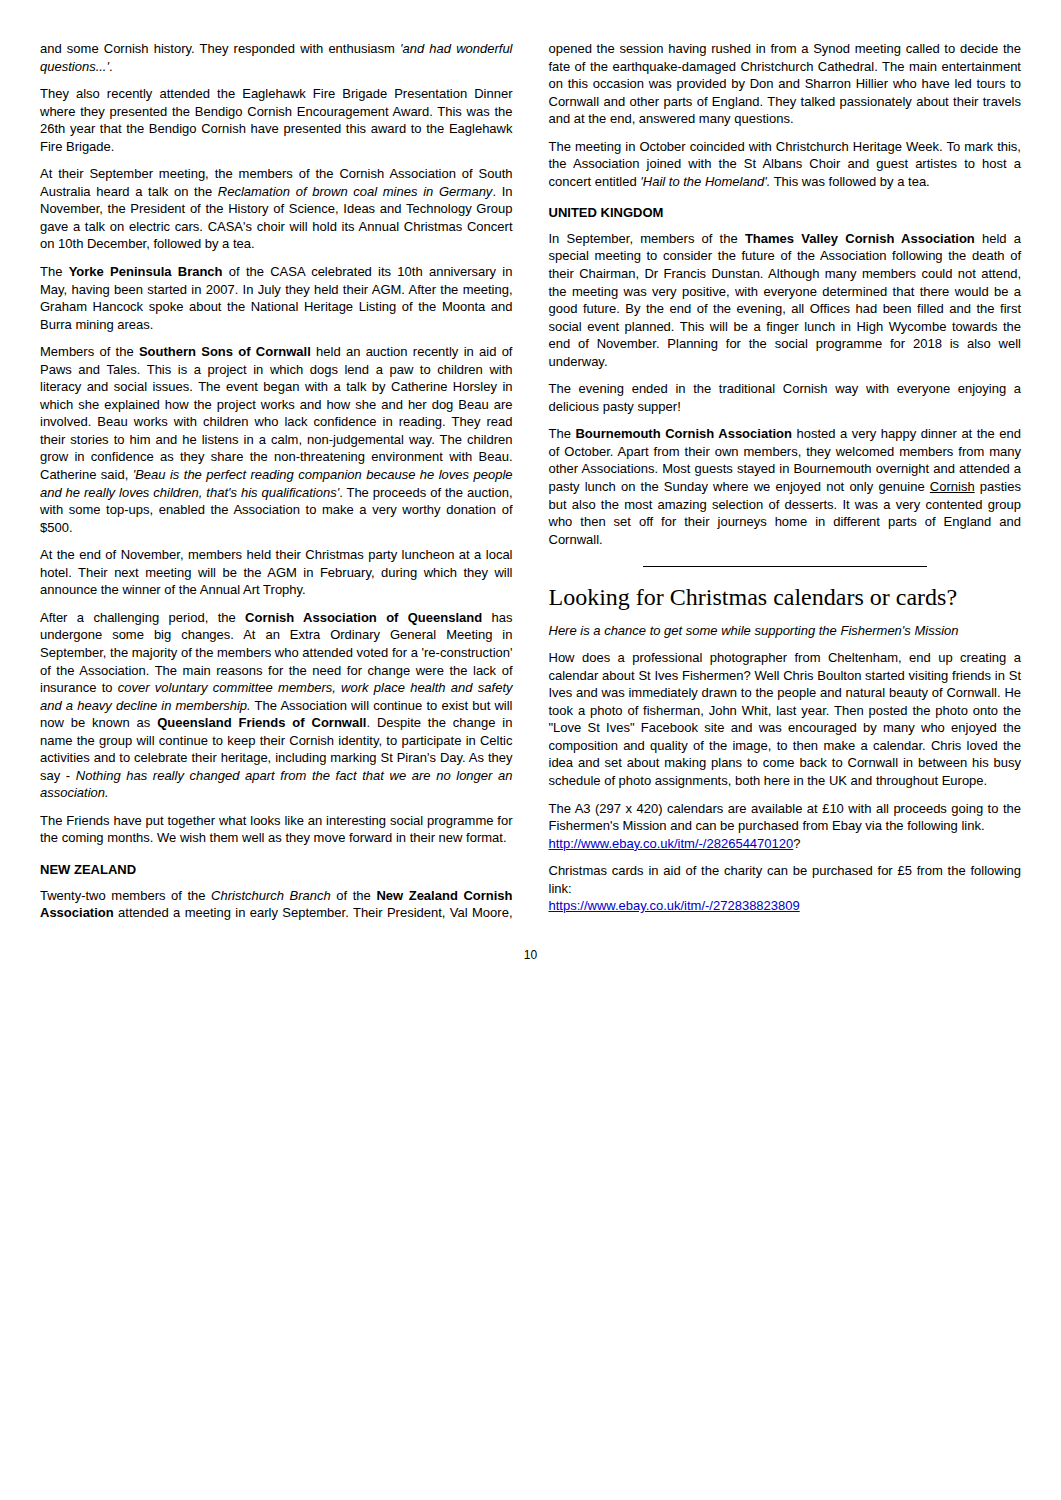and some Cornish history. They responded with enthusiasm 'and had wonderful questions...'.
They also recently attended the Eaglehawk Fire Brigade Presentation Dinner where they presented the Bendigo Cornish Encouragement Award. This was the 26th year that the Bendigo Cornish have presented this award to the Eaglehawk Fire Brigade.
At their September meeting, the members of the Cornish Association of South Australia heard a talk on the Reclamation of brown coal mines in Germany. In November, the President of the History of Science, Ideas and Technology Group gave a talk on electric cars. CASA's choir will hold its Annual Christmas Concert on 10th December, followed by a tea.
The Yorke Peninsula Branch of the CASA celebrated its 10th anniversary in May, having been started in 2007. In July they held their AGM. After the meeting, Graham Hancock spoke about the National Heritage Listing of the Moonta and Burra mining areas.
Members of the Southern Sons of Cornwall held an auction recently in aid of Paws and Tales. This is a project in which dogs lend a paw to children with literacy and social issues. The event began with a talk by Catherine Horsley in which she explained how the project works and how she and her dog Beau are involved. Beau works with children who lack confidence in reading. They read their stories to him and he listens in a calm, non-judgemental way. The children grow in confidence as they share the non-threatening environment with Beau. Catherine said, 'Beau is the perfect reading companion because he loves people and he really loves children, that's his qualifications'. The proceeds of the auction, with some top-ups, enabled the Association to make a very worthy donation of $500.
At the end of November, members held their Christmas party luncheon at a local hotel. Their next meeting will be the AGM in February, during which they will announce the winner of the Annual Art Trophy.
After a challenging period, the Cornish Association of Queensland has undergone some big changes. At an Extra Ordinary General Meeting in September, the majority of the members who attended voted for a 're-construction' of the Association. The main reasons for the need for change were the lack of insurance to cover voluntary committee members, work place health and safety and a heavy decline in membership. The Association will continue to exist but will now be known as Queensland Friends of Cornwall. Despite the change in name the group will continue to keep their Cornish identity, to participate in Celtic activities and to celebrate their heritage, including marking St Piran's Day. As they say - Nothing has really changed apart from the fact that we are no longer an association.
The Friends have put together what looks like an interesting social programme for the coming months. We wish them well as they move forward in their new format.
NEW ZEALAND
Twenty-two members of the Christchurch Branch of the New Zealand Cornish Association attended a meeting in early September. Their President, Val Moore, opened the session having rushed in from a Synod meeting called to decide the fate of the earthquake-damaged Christchurch Cathedral. The main entertainment on this occasion was provided by Don and Sharron Hillier who have led tours to Cornwall and other parts of England. They talked passionately about their travels and at the end, answered many questions.
The meeting in October coincided with Christchurch Heritage Week. To mark this, the Association joined with the St Albans Choir and guest artistes to host a concert entitled 'Hail to the Homeland'. This was followed by a tea.
UNITED KINGDOM
In September, members of the Thames Valley Cornish Association held a special meeting to consider the future of the Association following the death of their Chairman, Dr Francis Dunstan. Although many members could not attend, the meeting was very positive, with everyone determined that there would be a good future. By the end of the evening, all Offices had been filled and the first social event planned. This will be a finger lunch in High Wycombe towards the end of November. Planning for the social programme for 2018 is also well underway.
The evening ended in the traditional Cornish way with everyone enjoying a delicious pasty supper!
The Bournemouth Cornish Association hosted a very happy dinner at the end of October. Apart from their own members, they welcomed members from many other Associations. Most guests stayed in Bournemouth overnight and attended a pasty lunch on the Sunday where we enjoyed not only genuine Cornish pasties but also the most amazing selection of desserts. It was a very contented group who then set off for their journeys home in different parts of England and Cornwall.
Looking for Christmas calendars or cards?
Here is a chance to get some while supporting the Fishermen's Mission
How does a professional photographer from Cheltenham, end up creating a calendar about St Ives Fishermen? Well Chris Boulton started visiting friends in St Ives and was immediately drawn to the people and natural beauty of Cornwall. He took a photo of fisherman, John Whit, last year. Then posted the photo onto the "Love St Ives" Facebook site and was encouraged by many who enjoyed the composition and quality of the image, to then make a calendar. Chris loved the idea and set about making plans to come back to Cornwall in between his busy schedule of photo assignments, both here in the UK and throughout Europe.
The A3 (297 x 420) calendars are available at £10 with all proceeds going to the Fishermen's Mission and can be purchased from Ebay via the following link.
http://www.ebay.co.uk/itm/-/282654470120?
Christmas cards in aid of the charity can be purchased for £5 from the following link:
https://www.ebay.co.uk/itm/-/272838823809
10